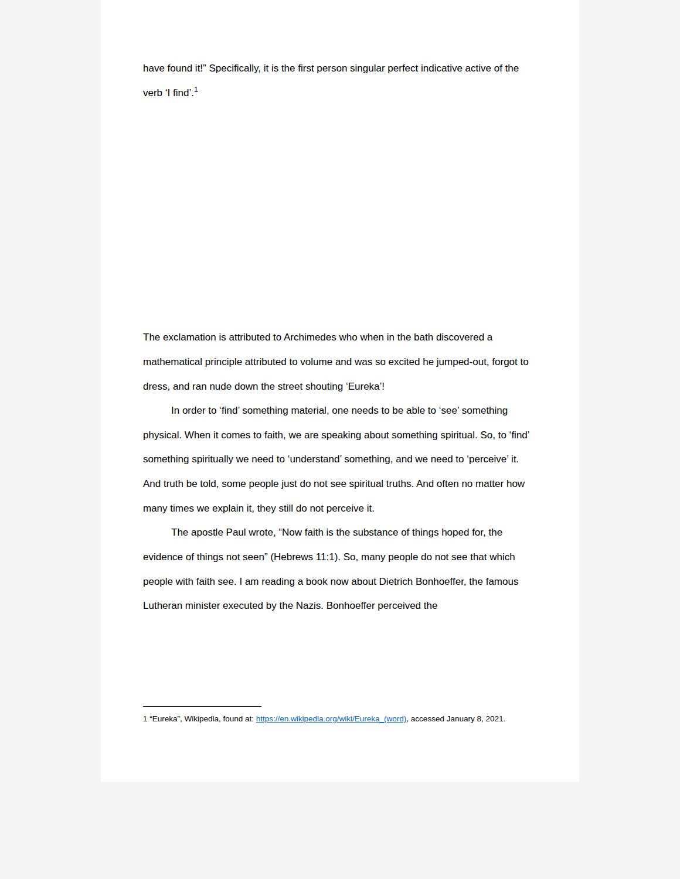have found it!” Specifically, it is the first person singular perfect indicative active of the verb ‘I find’.1
The exclamation is attributed to Archimedes who when in the bath discovered a mathematical principle attributed to volume and was so excited he jumped-out, forgot to dress, and ran nude down the street shouting ‘Eureka’!
In order to ‘find’ something material, one needs to be able to ‘see’ something physical. When it comes to faith, we are speaking about something spiritual. So, to ‘find’ something spiritually we need to ‘understand’ something, and we need to ‘perceive’ it. And truth be told, some people just do not see spiritual truths. And often no matter how many times we explain it, they still do not perceive it.
The apostle Paul wrote, “Now faith is the substance of things hoped for, the evidence of things not seen” (Hebrews 11:1). So, many people do not see that which people with faith see. I am reading a book now about Dietrich Bonhoeffer, the famous Lutheran minister executed by the Nazis. Bonhoeffer perceived the
1“Eureka”, Wikipedia, found at: https://en.wikipedia.org/wiki/Eureka_(word), accessed January 8, 2021.